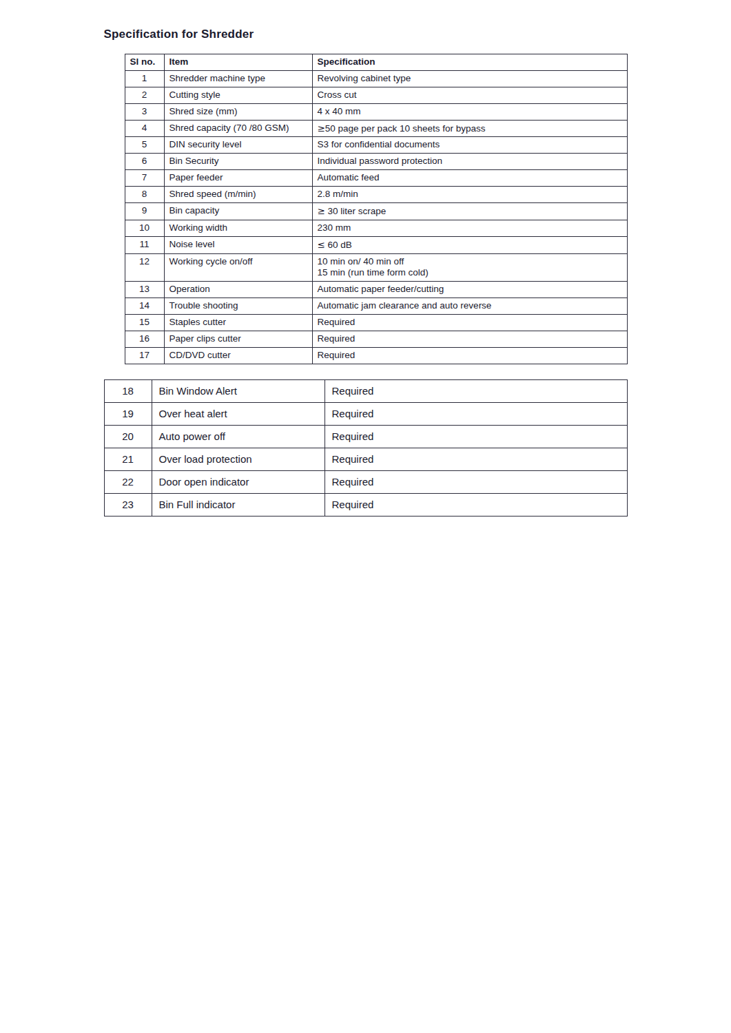Specification for Shredder
| Sl no. | Item | Specification |
| --- | --- | --- |
| 1 | Shredder machine type | Revolving cabinet type |
| 2 | Cutting style | Cross cut |
| 3 | Shred size (mm) | 4 x 40 mm |
| 4 | Shred capacity (70 /80 GSM) | ≥ 50 page per pack 10 sheets for bypass |
| 5 | DIN security level | S3 for confidential documents |
| 6 | Bin Security | Individual password protection |
| 7 | Paper feeder | Automatic feed |
| 8 | Shred speed (m/min) | 2.8 m/min |
| 9 | Bin capacity | ≥ 30 liter scrape |
| 10 | Working width | 230 mm |
| 11 | Noise level | ≤ 60 dB |
| 12 | Working cycle on/off | 10 min on/ 40 min off 15 min (run time form cold) |
| 13 | Operation | Automatic paper feeder/cutting |
| 14 | Trouble shooting | Automatic jam clearance and auto reverse |
| 15 | Staples cutter | Required |
| 16 | Paper clips cutter | Required |
| 17 | CD/DVD cutter | Required |
| 18 | Bin Window Alert | Required |
| 19 | Over heat alert | Required |
| 20 | Auto power off | Required |
| 21 | Over load protection | Required |
| 22 | Door open indicator | Required |
| 23 | Bin Full indicator | Required |